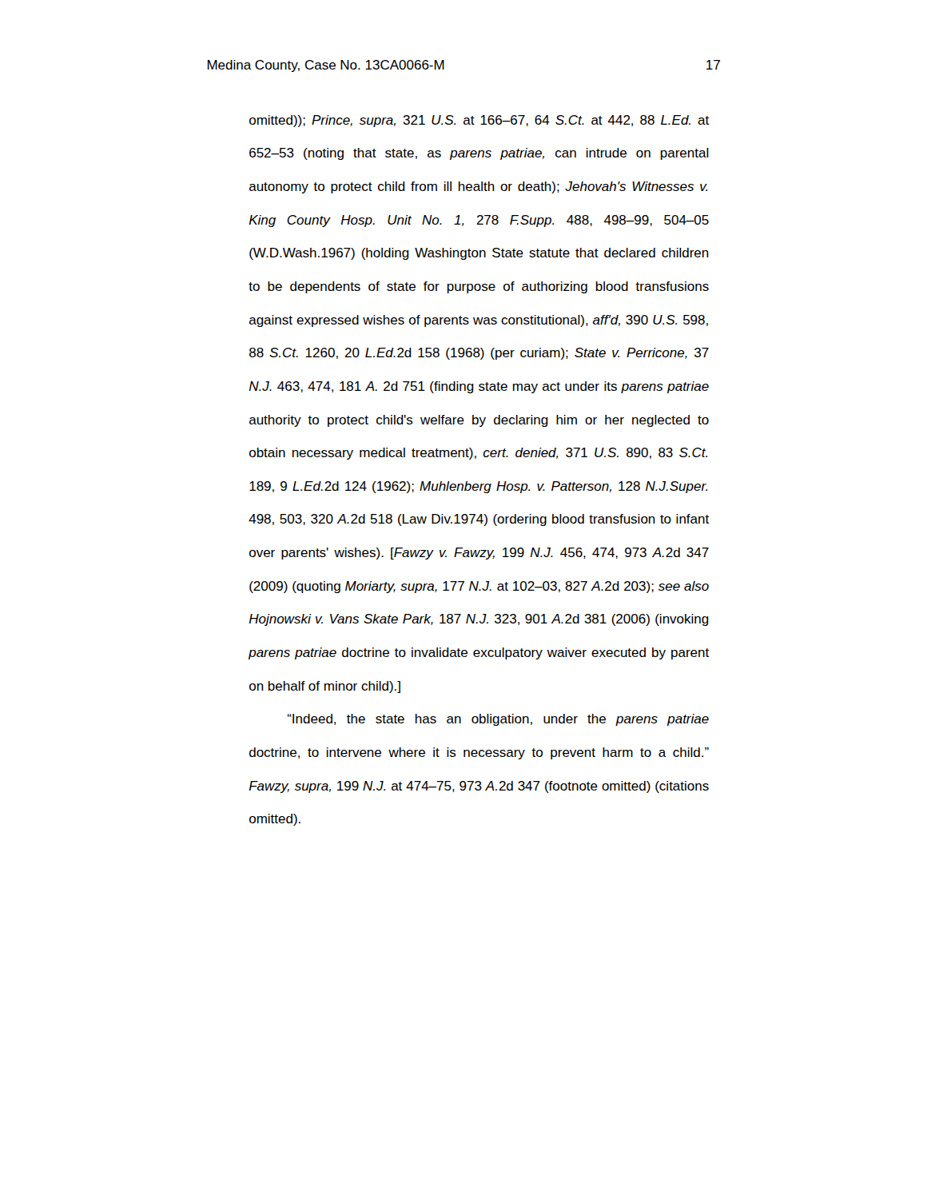Medina County, Case No. 13CA0066-M
17
omitted)); Prince, supra, 321 U.S. at 166–67, 64 S.Ct. at 442, 88 L.Ed. at 652–53 (noting that state, as parens patriae, can intrude on parental autonomy to protect child from ill health or death); Jehovah's Witnesses v. King County Hosp. Unit No. 1, 278 F.Supp. 488, 498–99, 504–05 (W.D.Wash.1967) (holding Washington State statute that declared children to be dependents of state for purpose of authorizing blood transfusions against expressed wishes of parents was constitutional), aff'd, 390 U.S. 598, 88 S.Ct. 1260, 20 L.Ed. 2d 158 (1968) (per curiam); State v. Perricone, 37 N.J. 463, 474, 181 A. 2d 751 (finding state may act under its parens patriae authority to protect child's welfare by declaring him or her neglected to obtain necessary medical treatment), cert. denied, 371 U.S. 890, 83 S.Ct. 189, 9 L.Ed. 2d 124 (1962); Muhlenberg Hosp. v. Patterson, 128 N.J.Super. 498, 503, 320 A. 2d 518 (Law Div.1974) (ordering blood transfusion to infant over parents' wishes). [Fawzy v. Fawzy, 199 N.J. 456, 474, 973 A. 2d 347 (2009) (quoting Moriarty, supra, 177 N.J. at 102–03, 827 A. 2d 203); see also Hojnowski v. Vans Skate Park, 187 N.J. 323, 901 A. 2d 381 (2006) (invoking parens patriae doctrine to invalidate exculpatory waiver executed by parent on behalf of minor child).]
“Indeed, the state has an obligation, under the parens patriae doctrine, to intervene where it is necessary to prevent harm to a child.” Fawzy, supra, 199 N.J. at 474–75, 973 A. 2d 347 (footnote omitted) (citations omitted).